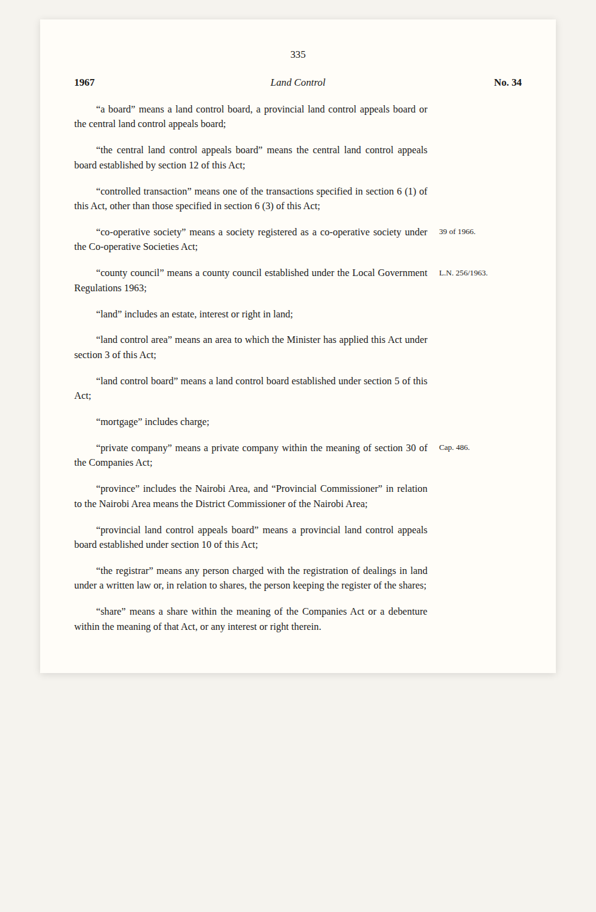335
1967 Land Control No. 34
“a board” means a land control board, a provincial land control appeals board or the central land control appeals board;
“the central land control appeals board” means the central land control appeals board established by section 12 of this Act;
“controlled transaction” means one of the transactions specified in section 6 (1) of this Act, other than those specified in section 6 (3) of this Act;
“co-operative society” means a society registered as a co-operative society under the Co-operative Societies Act;
39 of 1966.
“county council” means a county council established under the Local Government Regulations 1963;
L.N. 256/1963.
“land” includes an estate, interest or right in land;
“land control area” means an area to which the Minister has applied this Act under section 3 of this Act;
“land control board” means a land control board established under section 5 of this Act;
“mortgage” includes charge;
“private company” means a private company within the meaning of section 30 of the Companies Act;
Cap. 486.
“province” includes the Nairobi Area, and “Provincial Commissioner” in relation to the Nairobi Area means the District Commissioner of the Nairobi Area;
“provincial land control appeals board” means a provincial land control appeals board established under section 10 of this Act;
“the registrar” means any person charged with the registration of dealings in land under a written law or, in relation to shares, the person keeping the register of the shares;
“share” means a share within the meaning of the Companies Act or a debenture within the meaning of that Act, or any interest or right therein.